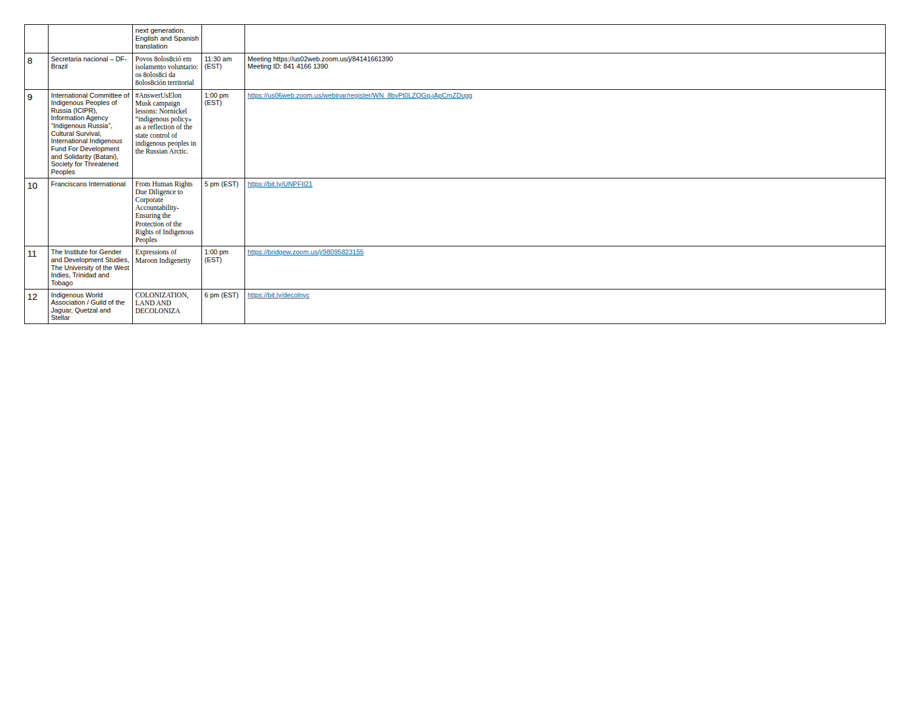| | | next generation. English and Spanish translation | | |
| 8 | Secretaria nacional – DF-Brazil | Povos 8olos8ció em isolamento voluntario: os 8olos8ci da 8olos8ción territorial | 11:30 am (EST) | Meeting https://us02web.zoom.us/j/84141661390 Meeting ID: 841 4166 1390 |
| 9 | International Committee of Indigenous Peoples of Russia (ICIPR), Information Agency “Indigenous Russia”, Cultural Survival, International Indigenous Fund For Development and Solidarity (Batani), Society for Threatened Peoples | #AnswerUsElon Musk campaign lessons: Nornickel “indigenous policy» as a reflection of the state control of indigenous peoples in the Russian Arctic. | 1:00 pm (EST) | https://us06web.zoom.us/webinar/register/WN_8bvPt0LZQGq-jApCmZDugg |
| 10 | Franciscans International | From Human Rights Due Diligence to Corporate Accountability-Ensuring the Protection of the Rights of Indigenous Peoples | 5 pm (EST) | https://bit.ly/UNPFII21 |
| 11 | The Institute for Gender and Development Studies, The University of the West Indies, Trinidad and Tobago | Expressions of Maroon Indigeneity | 1:00 pm (EST) | https://bridgew.zoom.us/j/98095823155 |
| 12 | Indigenous World Association / Guild of the Jaguar, Quetzal and Stellar | COLONIZATION, LAND AND DECOLONIZA | 6 pm (EST) | https://bit.ly/decolnyc |